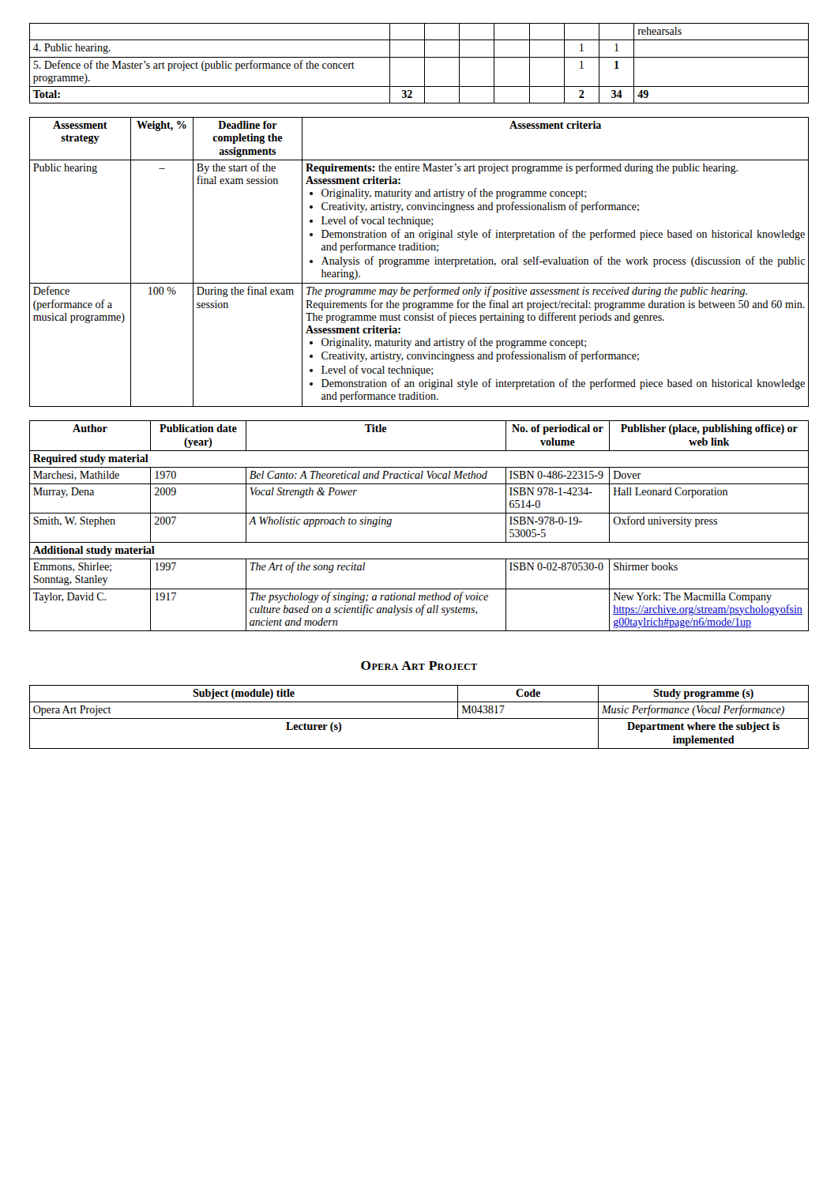| | | | | | | | | rehearsals |
| 4. Public hearing. | | | | | | 1 | 1 | |
| 5. Defence of the Master’s art project (public performance of the concert programme). | | | | | | 1 | 1 | |
| Total: | 32 | | | | | 2 | 34 | 49 |
| Assessment strategy | Weight, % | Deadline for completing the assignments | Assessment criteria |
| --- | --- | --- | --- |
| Public hearing | – | By the start of the final exam session | Requirements: the entire Master’s art project programme is performed during the public hearing. Assessment criteria: Originality, maturity and artistry of the programme concept; Creativity, artistry, convincingness and professionalism of performance; Level of vocal technique; Demonstration of an original style of interpretation of the performed piece based on historical knowledge and performance tradition; Analysis of programme interpretation, oral self-evaluation of the work process (discussion of the public hearing). |
| Defence (performance of a musical programme) | 100 % | During the final exam session | The programme may be performed only if positive assessment is received during the public hearing. Requirements for the programme for the final art project/recital: programme duration is between 50 and 60 min. The programme must consist of pieces pertaining to different periods and genres. Assessment criteria: Originality, maturity and artistry of the programme concept; Creativity, artistry, convincingness and professionalism of performance; Level of vocal technique; Demonstration of an original style of interpretation of the performed piece based on historical knowledge and performance tradition. |
| Author | Publication date (year) | Title | No. of periodical or volume | Publisher (place, publishing office) or web link |
| --- | --- | --- | --- | --- |
| Required study material |
| Marchesi, Mathilde | 1970 | Bel Canto: A Theoretical and Practical Vocal Method | ISBN 0-486-22315-9 | Dover |
| Murray, Dena | 2009 | Vocal Strength & Power | ISBN 978-1-4234-6514-0 | Hall Leonard Corporation |
| Smith, W. Stephen | 2007 | A Wholistic approach to singing | ISBN-978-0-19-53005-5 | Oxford university press |
| Additional study material |
| Emmons, Shirlee; Sonntag, Stanley | 1997 | The Art of the song recital | ISBN 0-02-870530-0 | Shirmer books |
| Taylor, David C. | 1917 | The psychology of singing; a rational method of voice culture based on a scientific analysis of all systems, ancient and modern | | New York: The Macmilla Company https://archive.org/stream/psychologyofsing00taylrich#page/n6/mode/1up |
Opera Art Project
| Subject (module) title | Code | Study programme (s) |
| --- | --- | --- |
| Opera Art Project | M043817 | Music Performance (Vocal Performance) |
| Lecturer (s) | Department where the subject is implemented |